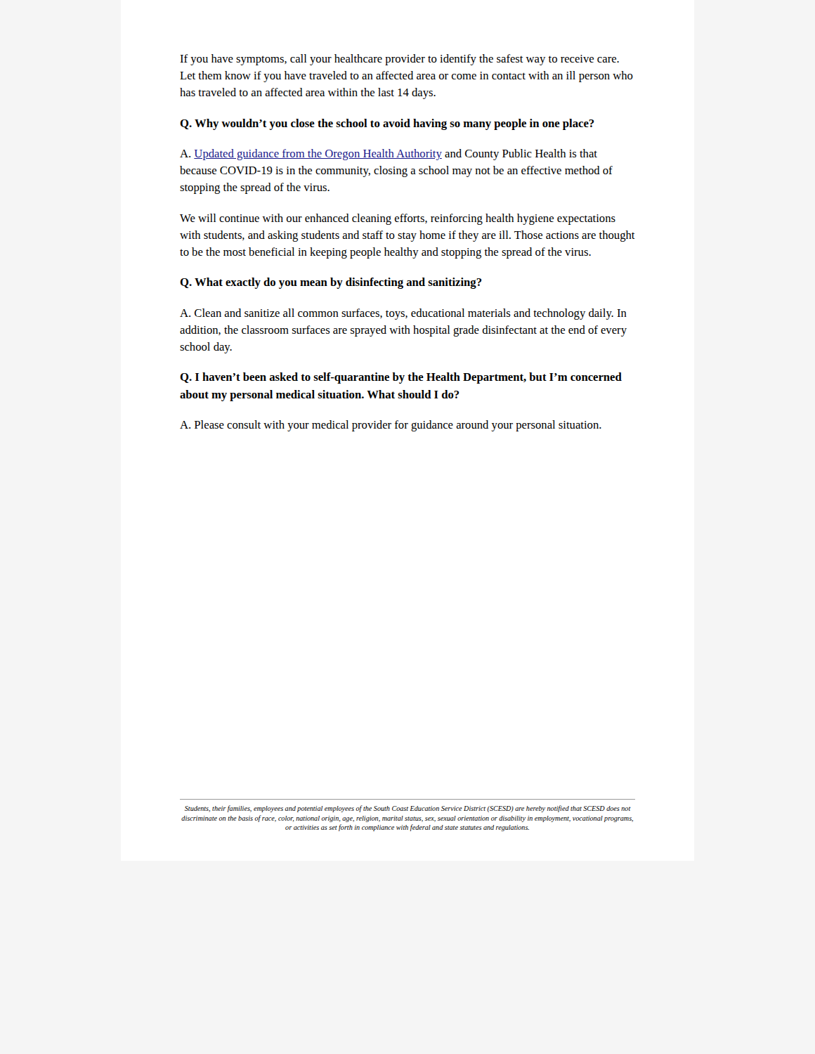If you have symptoms, call your healthcare provider to identify the safest way to receive care. Let them know if you have traveled to an affected area or come in contact with an ill person who has traveled to an affected area within the last 14 days.
Q. Why wouldn’t you close the school to avoid having so many people in one place?
A. Updated guidance from the Oregon Health Authority and County Public Health is that because COVID-19 is in the community, closing a school may not be an effective method of stopping the spread of the virus.
We will continue with our enhanced cleaning efforts, reinforcing health hygiene expectations with students, and asking students and staff to stay home if they are ill. Those actions are thought to be the most beneficial in keeping people healthy and stopping the spread of the virus.
Q. What exactly do you mean by disinfecting and sanitizing?
A. Clean and sanitize all common surfaces, toys, educational materials and technology daily. In addition, the classroom surfaces are sprayed with hospital grade disinfectant at the end of every school day.
Q. I haven’t been asked to self-quarantine by the Health Department, but I’m concerned about my personal medical situation. What should I do?
A. Please consult with your medical provider for guidance around your personal situation.
Students, their families, employees and potential employees of the South Coast Education Service District (SCESD) are hereby notified that SCESD does not discriminate on the basis of race, color, national origin, age, religion, marital status, sex, sexual orientation or disability in employment, vocational programs, or activities as set forth in compliance with federal and state statutes and regulations.